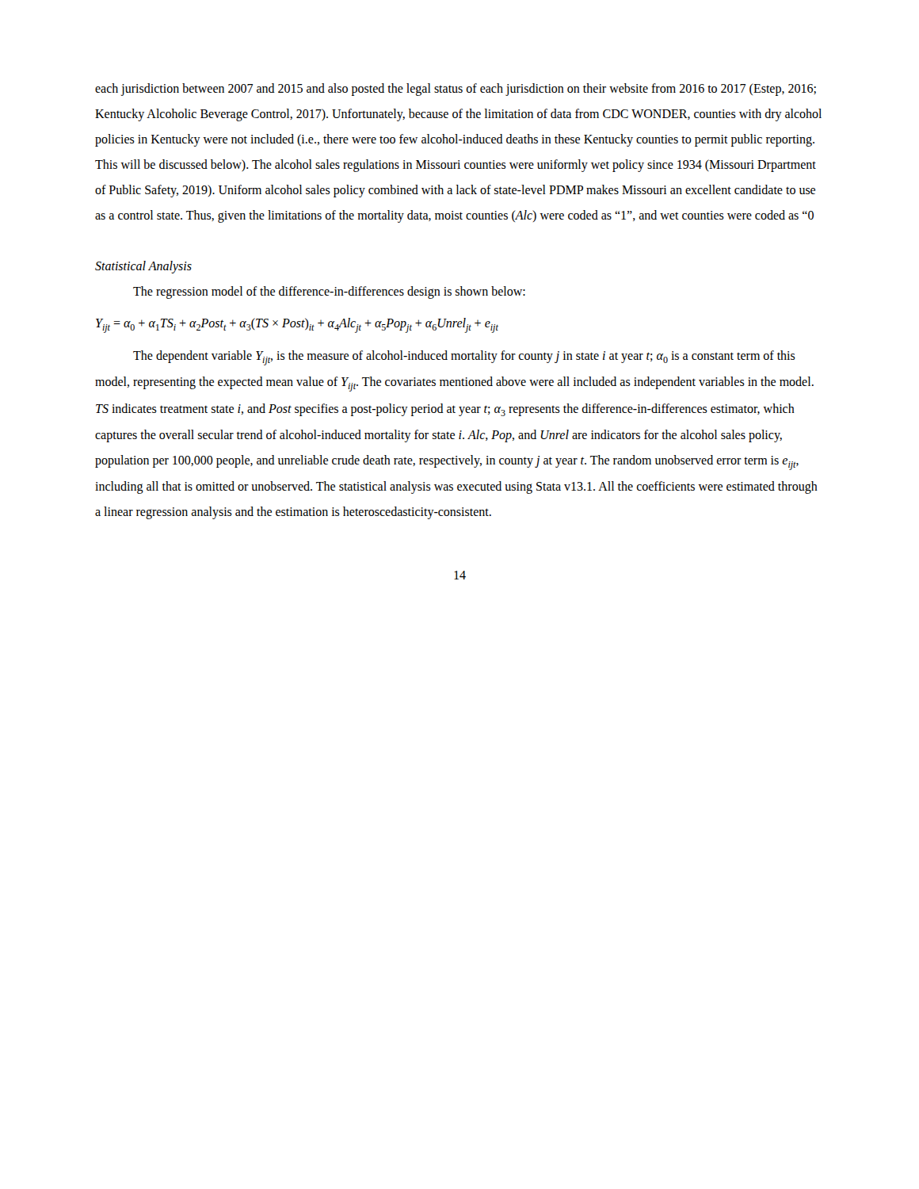each jurisdiction between 2007 and 2015 and also posted the legal status of each jurisdiction on their website from 2016 to 2017 (Estep, 2016; Kentucky Alcoholic Beverage Control, 2017). Unfortunately, because of the limitation of data from CDC WONDER, counties with dry alcohol policies in Kentucky were not included (i.e., there were too few alcohol-induced deaths in these Kentucky counties to permit public reporting. This will be discussed below). The alcohol sales regulations in Missouri counties were uniformly wet policy since 1934 (Missouri Drpartment of Public Safety, 2019). Uniform alcohol sales policy combined with a lack of state-level PDMP makes Missouri an excellent candidate to use as a control state. Thus, given the limitations of the mortality data, moist counties (Alc) were coded as “1”, and wet counties were coded as “0
Statistical Analysis
The regression model of the difference-in-differences design is shown below:
Yijt = α0 + α1TSi + α2Postt + α3(TS × Post)it + α4Alcjt + α5Popjt + α6Unreljt + eijt
The dependent variable Yijt, is the measure of alcohol-induced mortality for county j in state i at year t; α0 is a constant term of this model, representing the expected mean value of Yijt. The covariates mentioned above were all included as independent variables in the model. TS indicates treatment state i, and Post specifies a post-policy period at year t; α3 represents the difference-in-differences estimator, which captures the overall secular trend of alcohol-induced mortality for state i. Alc, Pop, and Unrel are indicators for the alcohol sales policy, population per 100,000 people, and unreliable crude death rate, respectively, in county j at year t. The random unobserved error term is eijt, including all that is omitted or unobserved. The statistical analysis was executed using Stata v13.1. All the coefficients were estimated through a linear regression analysis and the estimation is heteroscedasticity-consistent.
14